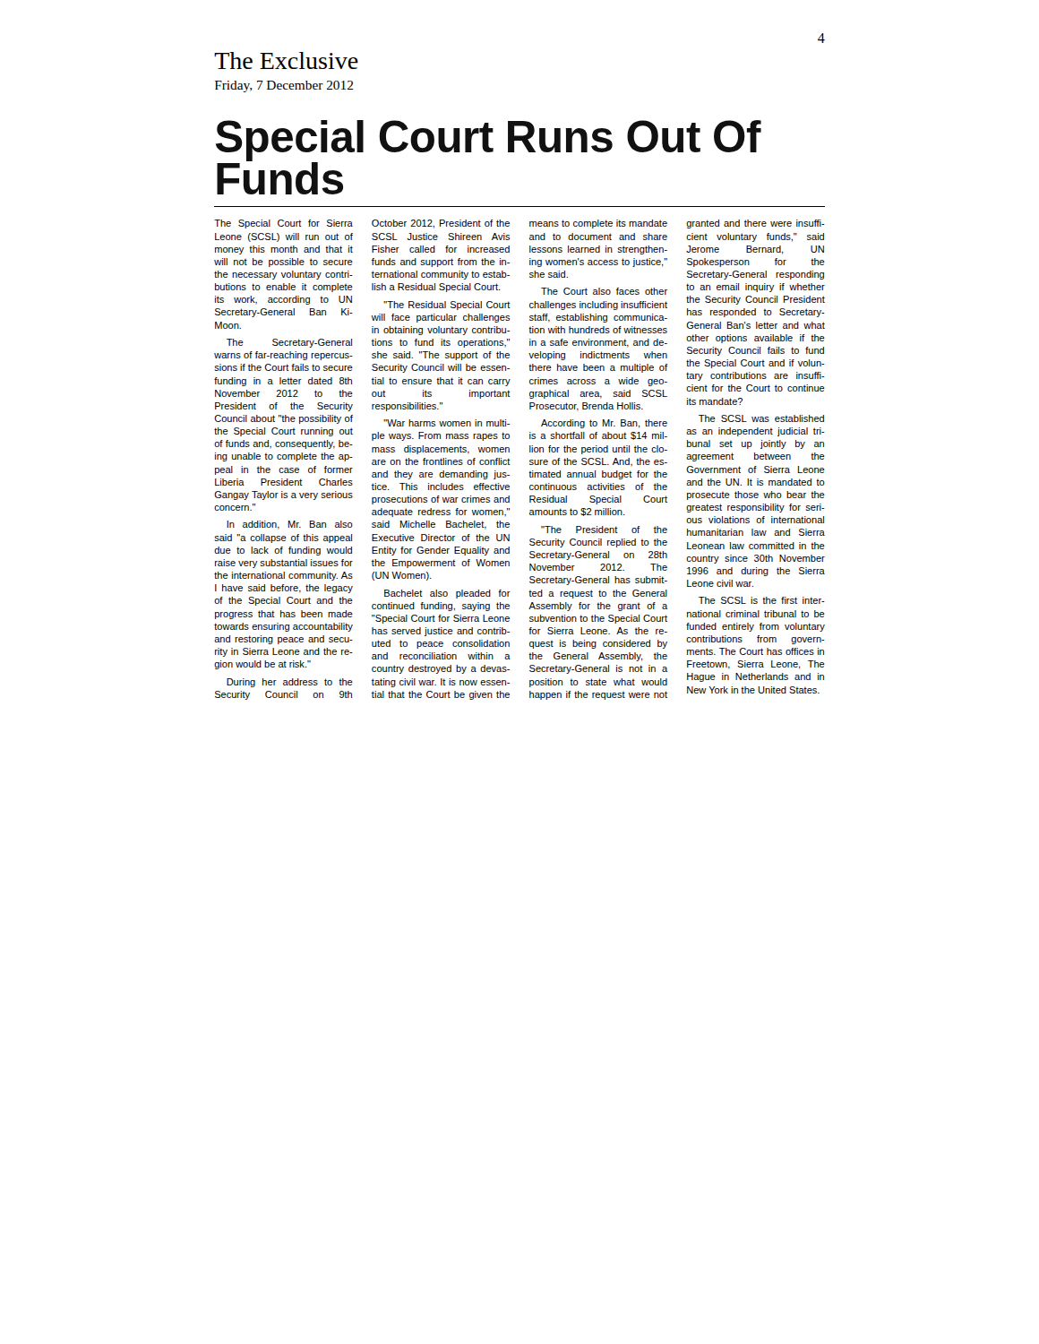4
The Exclusive
Friday, 7 December 2012
Special Court Runs Out Of Funds
The Special Court for Sierra Leone (SCSL) will run out of money this month and that it will not be possible to secure the necessary voluntary contributions to enable it complete its work, according to UN Secretary-General Ban Ki-Moon.
The Secretary-General warns of far-reaching repercussions if the Court fails to secure funding in a letter dated 8th November 2012 to the President of the Security Council about "the possibility of the Special Court running out of funds and, consequently, being unable to complete the appeal in the case of former Liberia President Charles Gangay Taylor is a very serious concern."
In addition, Mr. Ban also said "a collapse of this appeal due to lack of funding would raise very substantial issues for the international community. As I have said before, the legacy of the Special Court and the progress that has been made towards ensuring accountability and restoring peace and security in Sierra Leone and the region would be at risk."
During her address to the Security Council on 9th October 2012, President of the SCSL Justice Shireen Avis Fisher called for increased funds and support from the international community to establish a Residual Special Court.
"The Residual Special Court will face particular challenges in obtaining voluntary contributions to fund its operations," she said. "The support of the Security Council will be essential to ensure that it can carry out its important responsibilities."
"War harms women in multiple ways. From mass rapes to mass displacements, women are on the frontlines of conflict and they are demanding justice. This includes effective prosecutions of war crimes and adequate redress for women," said Michelle Bachelet, the Executive Director of the UN Entity for Gender Equality and the Empowerment of Women (UN Women).
Bachelet also pleaded for continued funding, saying the "Special Court for Sierra Leone has served justice and contributed to peace consolidation and reconciliation within a country destroyed by a devastating civil war. It is now essential that the Court be given the means to complete its mandate and to document and share lessons learned in strengthening women's access to justice," she said.
The Court also faces other challenges including insufficient staff, establishing communication with hundreds of witnesses in a safe environment, and developing indictments when there have been a multiple of crimes across a wide geographical area, said SCSL Prosecutor, Brenda Hollis.
According to Mr. Ban, there is a shortfall of about $14 million for the period until the closure of the SCSL. And, the estimated annual budget for the continuous activities of the Residual Special Court amounts to $2 million.
"The President of the Security Council replied to the Secretary-General on 28th November 2012. The Secretary-General has submitted a request to the General Assembly for the grant of a subvention to the Special Court for Sierra Leone. As the request is being considered by the General Assembly, the Secretary-General is not in a position to state what would happen if the request were not granted and there were insufficient voluntary funds," said Jerome Bernard, UN Spokesperson for the Secretary-General responding to an email inquiry if whether the Security Council President has responded to Secretary-General Ban's letter and what other options available if the Security Council fails to fund the Special Court and if voluntary contributions are insufficient for the Court to continue its mandate?
The SCSL was established as an independent judicial tribunal set up jointly by an agreement between the Government of Sierra Leone and the UN. It is mandated to prosecute those who bear the greatest responsibility for serious violations of international humanitarian law and Sierra Leonean law committed in the country since 30th November 1996 and during the Sierra Leone civil war.
The SCSL is the first international criminal tribunal to be funded entirely from voluntary contributions from governments. The Court has offices in Freetown, Sierra Leone, The Hague in Netherlands and in New York in the United States.